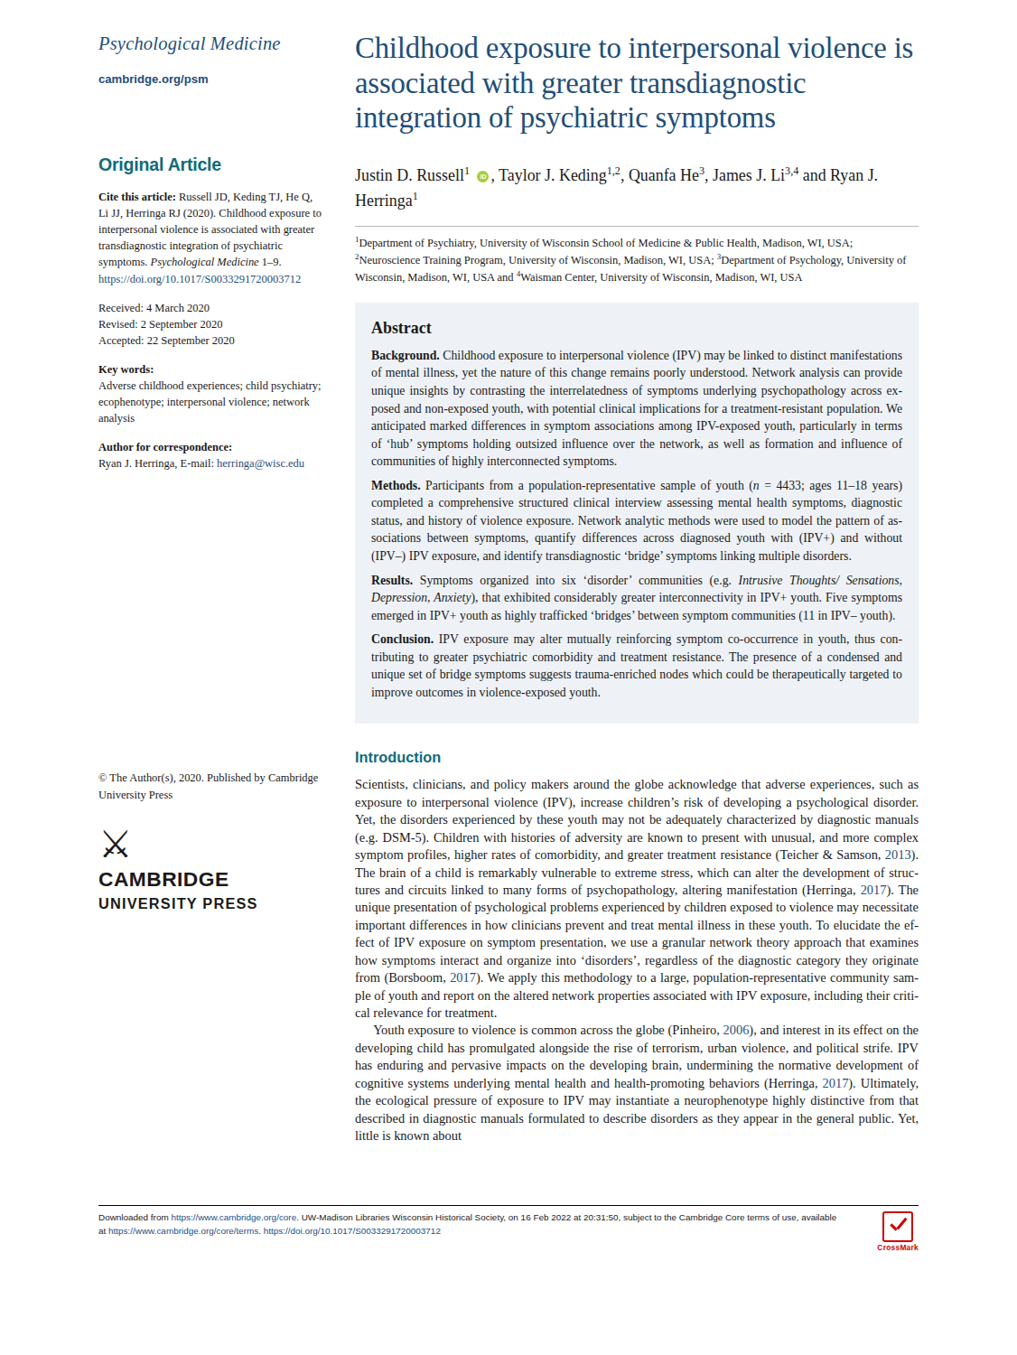Psychological Medicine
cambridge.org/psm
Original Article
Cite this article: Russell JD, Keding TJ, He Q, Li JJ, Herringa RJ (2020). Childhood exposure to interpersonal violence is associated with greater transdiagnostic integration of psychiatric symptoms. Psychological Medicine 1–9. https://doi.org/10.1017/S0033291720003712
Received: 4 March 2020
Revised: 2 September 2020
Accepted: 22 September 2020
Key words:
Adverse childhood experiences; child psychiatry; ecophenotype; interpersonal violence; network analysis
Author for correspondence:
Ryan J. Herringa, E-mail: herringa@wisc.edu
© The Author(s), 2020. Published by Cambridge University Press
⚔
CAMBRIDGEUNIVERSITY PRESS
Childhood exposure to interpersonal violence is associated with greater transdiagnostic integration of psychiatric symptoms
Justin D. Russell1 , Taylor J. Keding1,2, Quanfa He3, James J. Li3,4 and Ryan J. Herringa1
1Department of Psychiatry, University of Wisconsin School of Medicine & Public Health, Madison, WI, USA; 2Neuroscience Training Program, University of Wisconsin, Madison, WI, USA; 3Department of Psychology, University of Wisconsin, Madison, WI, USA and 4Waisman Center, University of Wisconsin, Madison, WI, USA
Abstract
Background. Childhood exposure to interpersonal violence (IPV) may be linked to distinct manifestations of mental illness, yet the nature of this change remains poorly understood. Network analysis can provide unique insights by contrasting the interrelatedness of symptoms underlying psychopathology across exposed and non-exposed youth, with potential clinical implications for a treatment-resistant population. We anticipated marked differences in symptom associations among IPV-exposed youth, particularly in terms of ‘hub’ symptoms holding outsized influence over the network, as well as formation and influence of communities of highly interconnected symptoms.
Methods. Participants from a population-representative sample of youth (n = 4433; ages 11–18 years) completed a comprehensive structured clinical interview assessing mental health symptoms, diagnostic status, and history of violence exposure. Network analytic methods were used to model the pattern of associations between symptoms, quantify differences across diagnosed youth with (IPV+) and without (IPV–) IPV exposure, and identify transdiagnostic ‘bridge’ symptoms linking multiple disorders.
Results. Symptoms organized into six ‘disorder’ communities (e.g. Intrusive Thoughts/ Sensations, Depression, Anxiety), that exhibited considerably greater interconnectivity in IPV+ youth. Five symptoms emerged in IPV+ youth as highly trafficked ‘bridges’ between symptom communities (11 in IPV– youth).
Conclusion. IPV exposure may alter mutually reinforcing symptom co-occurrence in youth, thus contributing to greater psychiatric comorbidity and treatment resistance. The presence of a condensed and unique set of bridge symptoms suggests trauma-enriched nodes which could be therapeutically targeted to improve outcomes in violence-exposed youth.
Introduction
Scientists, clinicians, and policy makers around the globe acknowledge that adverse experiences, such as exposure to interpersonal violence (IPV), increase children’s risk of developing a psychological disorder. Yet, the disorders experienced by these youth may not be adequately characterized by diagnostic manuals (e.g. DSM-5). Children with histories of adversity are known to present with unusual, and more complex symptom profiles, higher rates of comorbidity, and greater treatment resistance (Teicher & Samson, 2013). The brain of a child is remarkably vulnerable to extreme stress, which can alter the development of structures and circuits linked to many forms of psychopathology, altering manifestation (Herringa, 2017). The unique presentation of psychological problems experienced by children exposed to violence may necessitate important differences in how clinicians prevent and treat mental illness in these youth. To elucidate the effect of IPV exposure on symptom presentation, we use a granular network theory approach that examines how symptoms interact and organize into ‘disorders’, regardless of the diagnostic category they originate from (Borsboom, 2017). We apply this methodology to a large, population-representative community sample of youth and report on the altered network properties associated with IPV exposure, including their critical relevance for treatment.
Youth exposure to violence is common across the globe (Pinheiro, 2006), and interest in its effect on the developing child has promulgated alongside the rise of terrorism, urban violence, and political strife. IPV has enduring and pervasive impacts on the developing brain, undermining the normative development of cognitive systems underlying mental health and health-promoting behaviors (Herringa, 2017). Ultimately, the ecological pressure of exposure to IPV may instantiate a neurophenotype highly distinctive from that described in diagnostic manuals formulated to describe disorders as they appear in the general public. Yet, little is known about
Downloaded from https://www.cambridge.org/core. UW-Madison Libraries Wisconsin Historical Society, on 16 Feb 2022 at 20:31:50, subject to the Cambridge Core terms of use, available at https://www.cambridge.org/core/terms. https://doi.org/10.1017/S0033291720003712
CrossMark